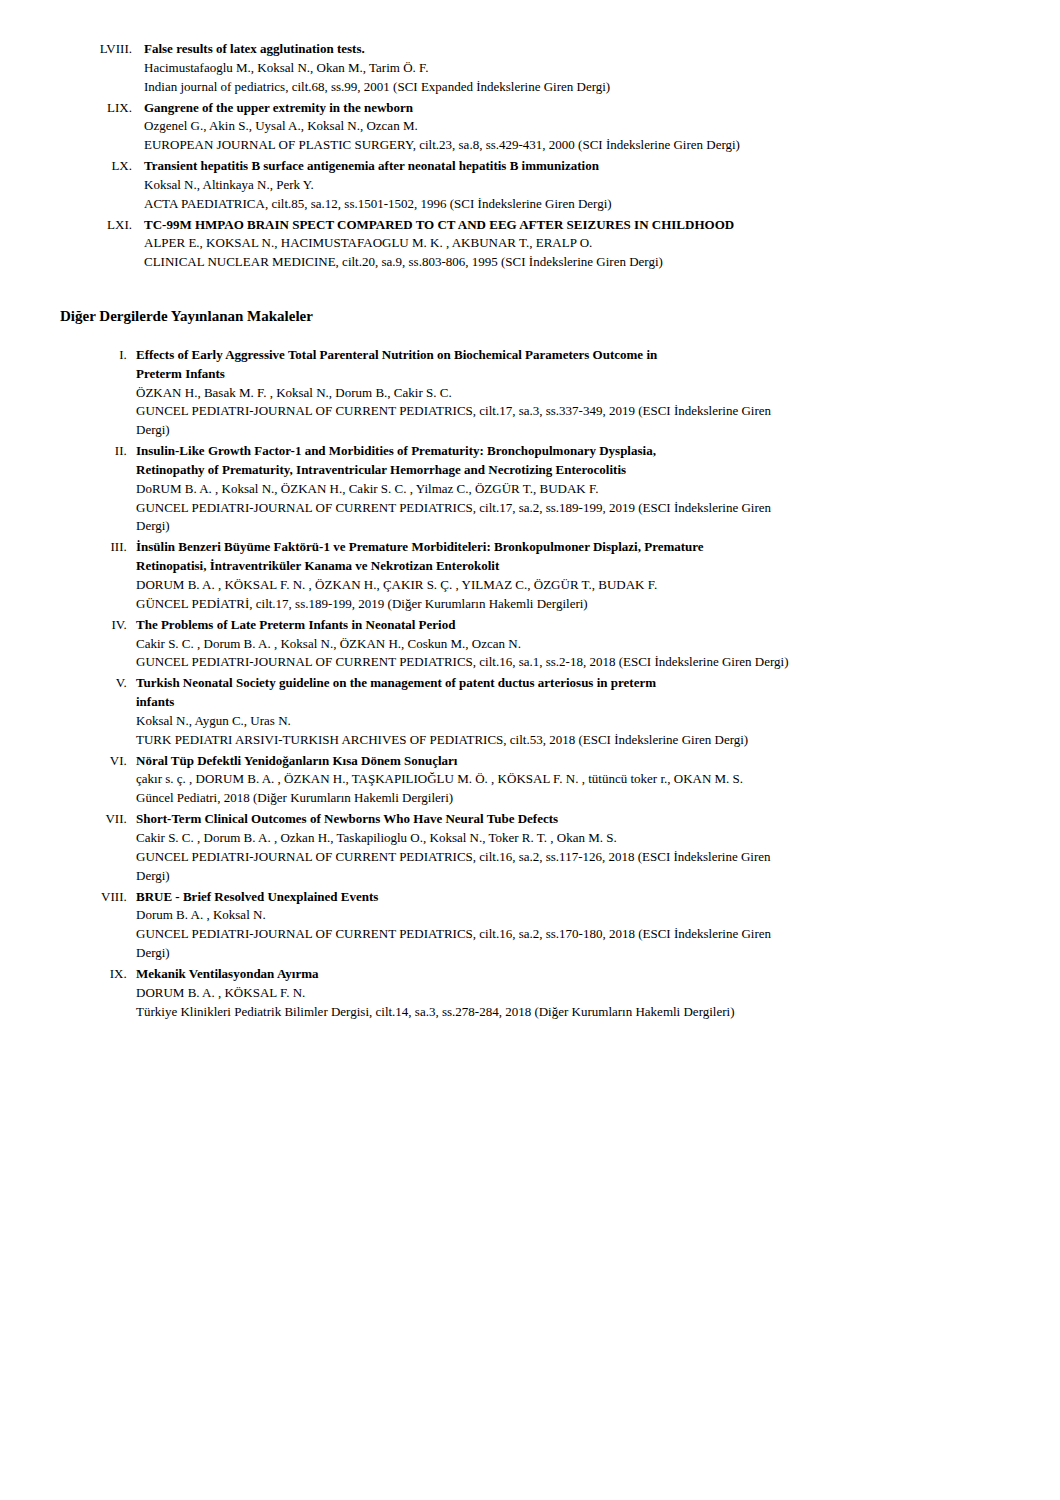LVIII. False results of latex agglutination tests. Hacimustafaoglu M., Koksal N., Okan M., Tarim Ö. F. Indian journal of pediatrics, cilt.68, ss.99, 2001 (SCI Expanded İndekslerine Giren Dergi)
LIX. Gangrene of the upper extremity in the newborn Ozgenel G., Akin S., Uysal A., Koksal N., Ozcan M. EUROPEAN JOURNAL OF PLASTIC SURGERY, cilt.23, sa.8, ss.429-431, 2000 (SCI İndekslerine Giren Dergi)
LX. Transient hepatitis B surface antigenemia after neonatal hepatitis B immunization Koksal N., Altinkaya N., Perk Y. ACTA PAEDIATRICA, cilt.85, sa.12, ss.1501-1502, 1996 (SCI İndekslerine Giren Dergi)
LXI. TC-99M HMPAO BRAIN SPECT COMPARED TO CT AND EEG AFTER SEIZURES IN CHILDHOOD ALPER E., KOKSAL N., HACIMUSTAFAOGLU M. K. , AKBUNAR T., ERALP O. CLINICAL NUCLEAR MEDICINE, cilt.20, sa.9, ss.803-806, 1995 (SCI İndekslerine Giren Dergi)
Diğer Dergilerde Yayınlanan Makaleler
Effects of Early Aggressive Total Parenteral Nutrition on Biochemical Parameters Outcome in Preterm Infants ÖZKAN H., Basak M. F. , Koksal N., Dorum B., Cakir S. C. GUNCEL PEDIATRI-JOURNAL OF CURRENT PEDIATRICS, cilt.17, sa.3, ss.337-349, 2019 (ESCI İndekslerine Giren Dergi)
Insulin-Like Growth Factor-1 and Morbidities of Prematurity: Bronchopulmonary Dysplasia, Retinopathy of Prematurity, Intraventricular Hemorrhage and Necrotizing Enterocolitis DoRUM B. A. , Koksal N., ÖZKAN H., Cakir S. C. , Yilmaz C., ÖZGÜR T., BUDAK F. GUNCEL PEDIATRI-JOURNAL OF CURRENT PEDIATRICS, cilt.17, sa.2, ss.189-199, 2019 (ESCI İndekslerine Giren Dergi)
İnsülin Benzeri Büyüme Faktörü-1 ve Premature Morbiditeleri: Bronkopulmoner Displazi, Premature Retinopatisi, İntraventriküler Kanama ve Nekrotizan Enterokolit DORUM B. A. , KÖKSAL F. N. , ÖZKAN H., ÇAKIR S. Ç. , YILMAZ C., ÖZGÜR T., BUDAK F. GÜNCEL PEDİATRİ, cilt.17, ss.189-199, 2019 (Diğer Kurumların Hakemli Dergileri)
The Problems of Late Preterm Infants in Neonatal Period Cakir S. C. , Dorum B. A. , Koksal N., ÖZKAN H., Coskun M., Ozcan N. GUNCEL PEDIATRI-JOURNAL OF CURRENT PEDIATRICS, cilt.16, sa.1, ss.2-18, 2018 (ESCI İndekslerine Giren Dergi)
Turkish Neonatal Society guideline on the management of patent ductus arteriosus in preterm infants Koksal N., Aygun C., Uras N. TURK PEDIATRI ARSIVI-TURKISH ARCHIVES OF PEDIATRICS, cilt.53, 2018 (ESCI İndekslerine Giren Dergi)
Nöral Tüp Defektli Yenidoğanların Kısa Dönem Sonuçları çakır s. ç. , DORUM B. A. , ÖZKAN H., TAŞKAPILIOĞLU M. Ö. , KÖKSAL F. N. , tütüncü toker r., OKAN M. S. Güncel Pediatri, 2018 (Diğer Kurumların Hakemli Dergileri)
Short-Term Clinical Outcomes of Newborns Who Have Neural Tube Defects Cakir S. C. , Dorum B. A. , Ozkan H., Taskapilioglu O., Koksal N., Toker R. T. , Okan M. S. GUNCEL PEDIATRI-JOURNAL OF CURRENT PEDIATRICS, cilt.16, sa.2, ss.117-126, 2018 (ESCI İndekslerine Giren Dergi)
BRUE - Brief Resolved Unexplained Events Dorum B. A. , Koksal N. GUNCEL PEDIATRI-JOURNAL OF CURRENT PEDIATRICS, cilt.16, sa.2, ss.170-180, 2018 (ESCI İndekslerine Giren Dergi)
Mekanik Ventilasyondan Ayırma DORUM B. A. , KÖKSAL F. N. Türkiye Klinikleri Pediatrik Bilimler Dergisi, cilt.14, sa.3, ss.278-284, 2018 (Diğer Kurumların Hakemli Dergileri)